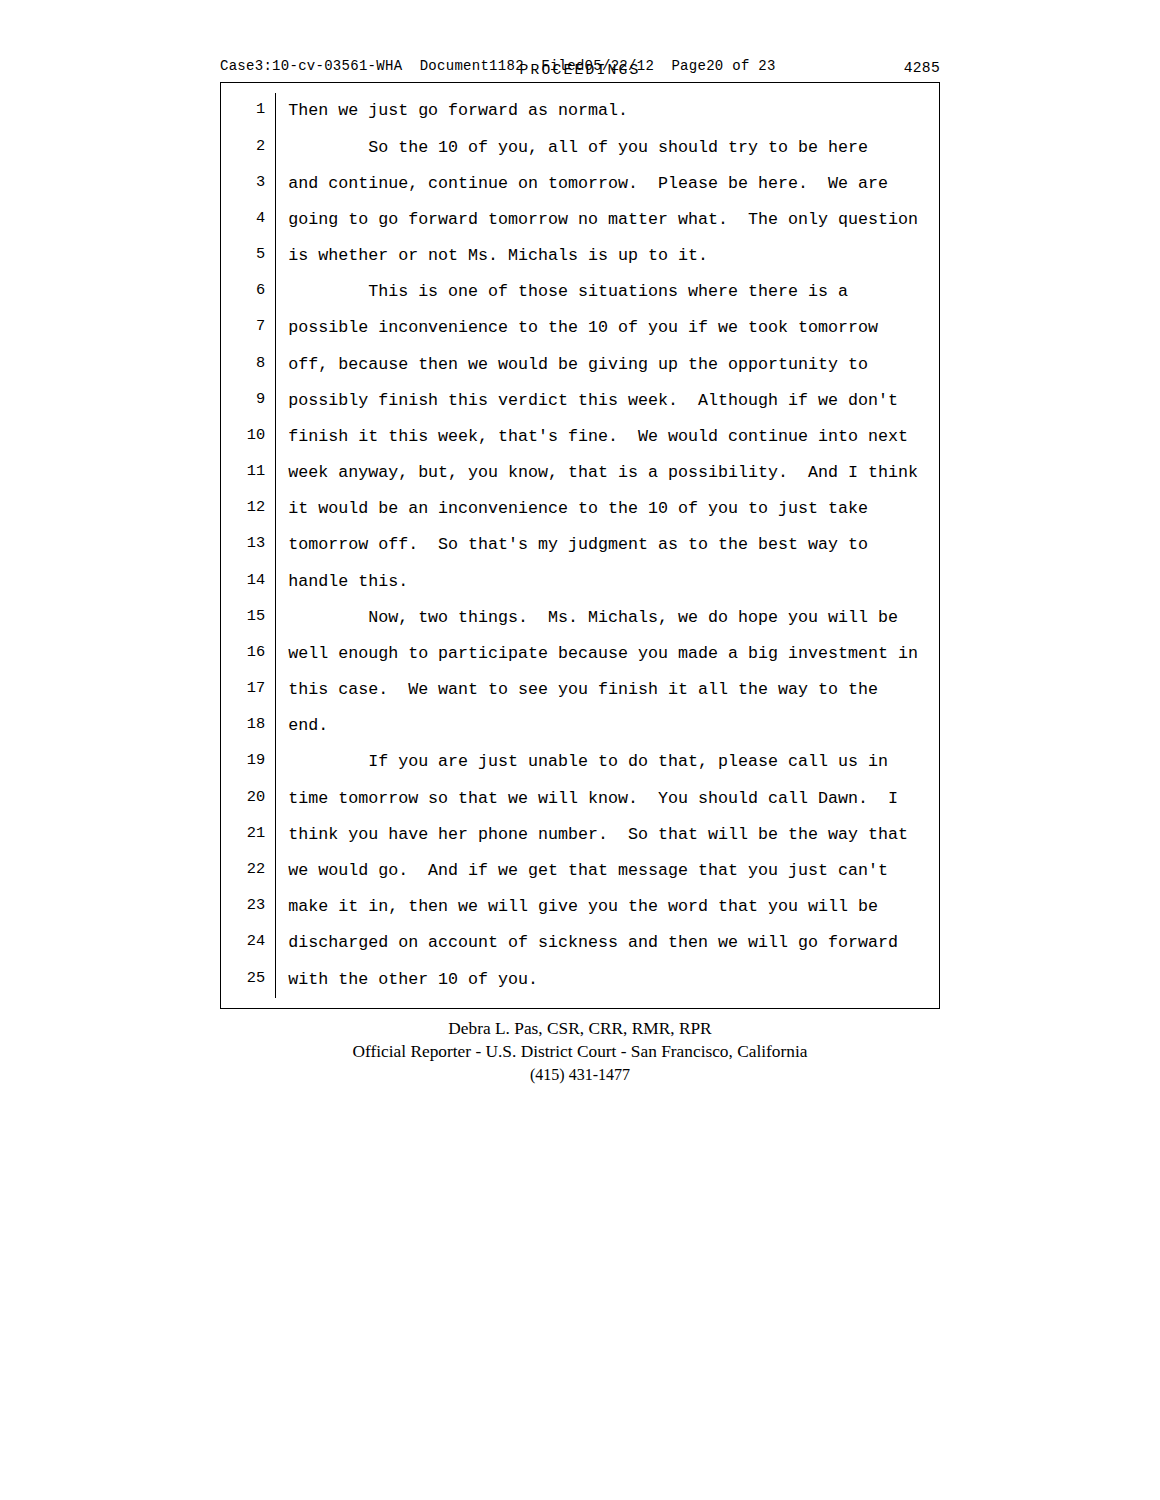Case3:10-cv-03561-WHA Document1182 Filed05/22/12 Page20 of 23 4285
PROCEEDINGS
| 1 | Then we just go forward as normal. |
| 2 | So the 10 of you, all of you should try to be here |
| 3 | and continue, continue on tomorrow. Please be here. We are |
| 4 | going to go forward tomorrow no matter what. The only question |
| 5 | is whether or not Ms. Michals is up to it. |
| 6 | This is one of those situations where there is a |
| 7 | possible inconvenience to the 10 of you if we took tomorrow |
| 8 | off, because then we would be giving up the opportunity to |
| 9 | possibly finish this verdict this week. Although if we don't |
| 10 | finish it this week, that's fine. We would continue into next |
| 11 | week anyway, but, you know, that is a possibility. And I think |
| 12 | it would be an inconvenience to the 10 of you to just take |
| 13 | tomorrow off. So that's my judgment as to the best way to |
| 14 | handle this. |
| 15 | Now, two things. Ms. Michals, we do hope you will be |
| 16 | well enough to participate because you made a big investment in |
| 17 | this case. We want to see you finish it all the way to the |
| 18 | end. |
| 19 | If you are just unable to do that, please call us in |
| 20 | time tomorrow so that we will know. You should call Dawn. I |
| 21 | think you have her phone number. So that will be the way that |
| 22 | we would go. And if we get that message that you just can't |
| 23 | make it in, then we will give you the word that you will be |
| 24 | discharged on account of sickness and then we will go forward |
| 25 | with the other 10 of you. |
Debra L. Pas, CSR, CRR, RMR, RPR
Official Reporter - U.S. District Court - San Francisco, California
(415) 431-1477